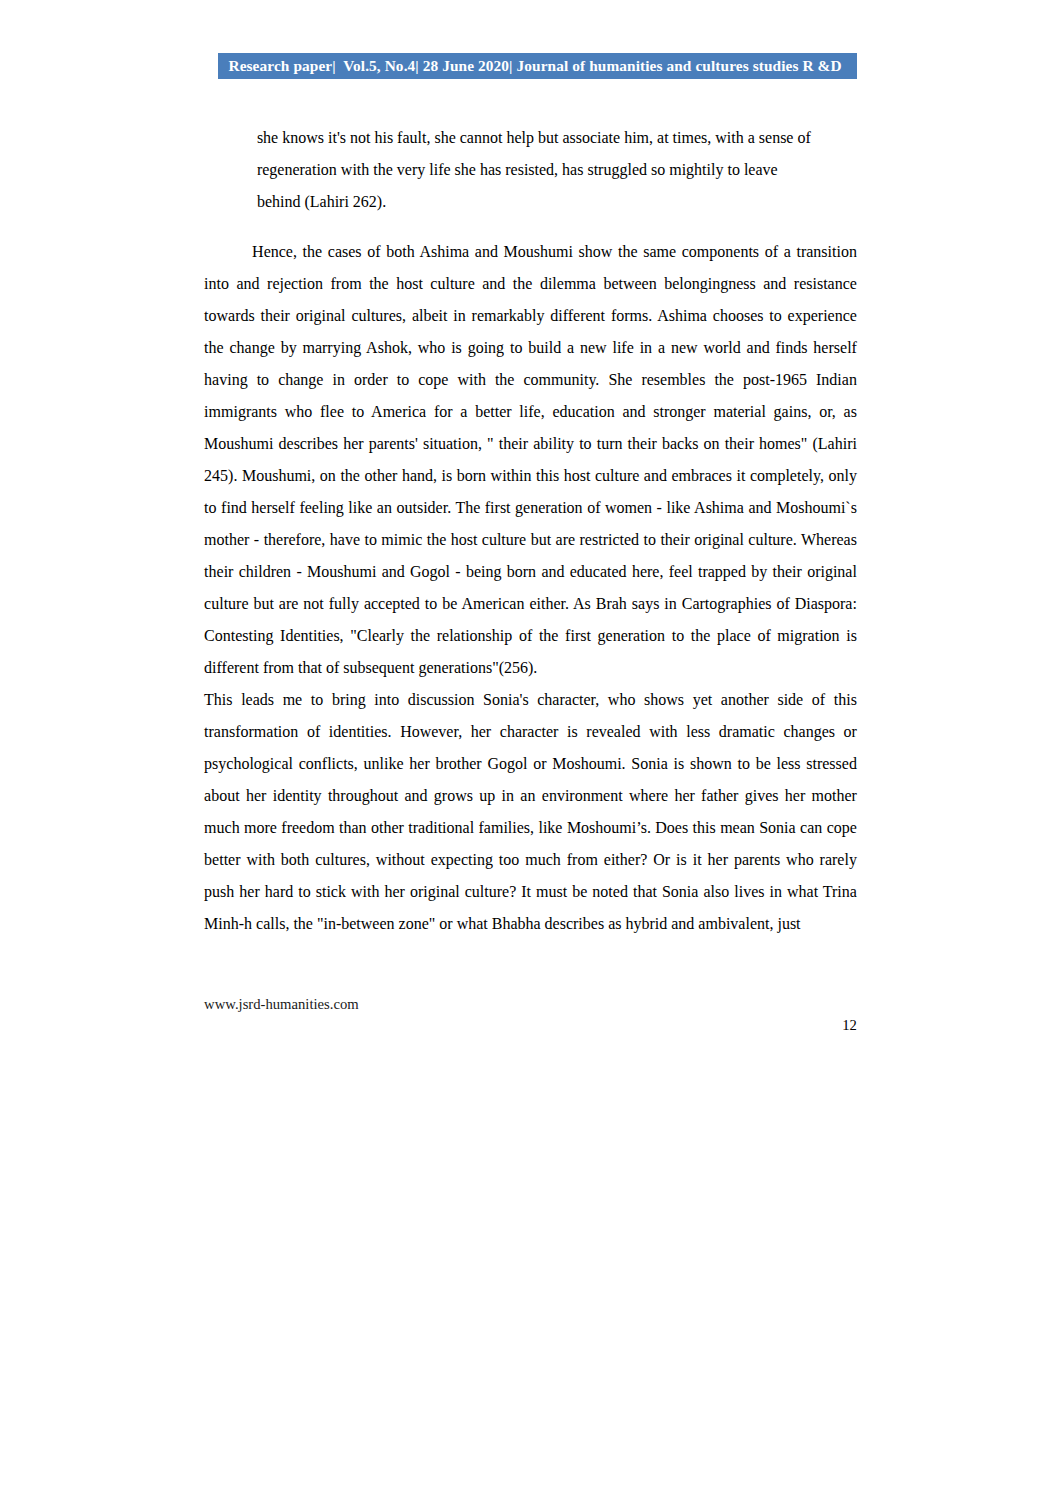Research paper| Vol.5, No.4| 28 June 2020| Journal of humanities and cultures studies R &D
she knows it's not his fault, she cannot help but associate him, at times, with a sense of regeneration with the very life she has resisted, has struggled so mightily to leave behind (Lahiri 262).
Hence, the cases of both Ashima and Moushumi show the same components of a transition into and rejection from the host culture and the dilemma between belongingness and resistance towards their original cultures, albeit in remarkably different forms. Ashima chooses to experience the change by marrying Ashok, who is going to build a new life in a new world and finds herself having to change in order to cope with the community. She resembles the post-1965 Indian immigrants who flee to America for a better life, education and stronger material gains, or, as Moushumi describes her parents' situation, " their ability to turn their backs on their homes" (Lahiri 245). Moushumi, on the other hand, is born within this host culture and embraces it completely, only to find herself feeling like an outsider. The first generation of women - like Ashima and Moshoumi`s mother - therefore, have to mimic the host culture but are restricted to their original culture. Whereas their children - Moushumi and Gogol - being born and educated here, feel trapped by their original culture but are not fully accepted to be American either. As Brah says in Cartographies of Diaspora: Contesting Identities, "Clearly the relationship of the first generation to the place of migration is different from that of subsequent generations"(256).
This leads me to bring into discussion Sonia's character, who shows yet another side of this transformation of identities. However, her character is revealed with less dramatic changes or psychological conflicts, unlike her brother Gogol or Moshoumi. Sonia is shown to be less stressed about her identity throughout and grows up in an environment where her father gives her mother much more freedom than other traditional families, like Moshoumi’s. Does this mean Sonia can cope better with both cultures, without expecting too much from either? Or is it her parents who rarely push her hard to stick with her original culture? It must be noted that Sonia also lives in what Trina Minh-h calls, the "in-between zone" or what Bhabha describes as hybrid and ambivalent, just
www.jsrd-humanities.com 12